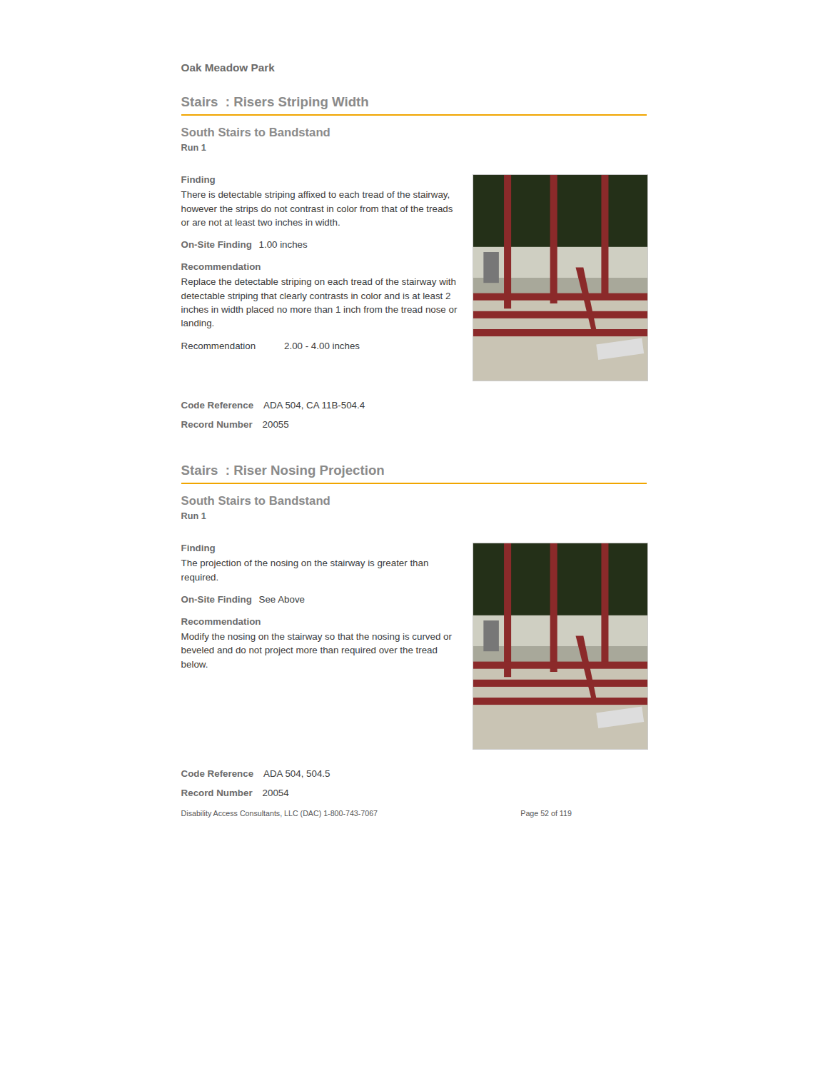Oak Meadow Park
Stairs : Risers Striping Width
South Stairs to Bandstand
Run 1
Finding
There is detectable striping affixed to each tread of the stairway, however the strips do not contrast in color from that of the treads or are not at least two inches in width.
On-Site Finding 1.00 inches
Recommendation
Replace the detectable striping on each tread of the stairway with detectable striping that clearly contrasts in color and is at least 2 inches in width placed no more than 1 inch from the tread nose or landing.
Recommendation 2.00 - 4.00 inches
Code Reference ADA 504, CA 11B-504.4
Record Number 20055
Stairs : Riser Nosing Projection
South Stairs to Bandstand
Run 1
Finding
The projection of the nosing on the stairway is greater than required.
On-Site Finding See Above
Recommendation
Modify the nosing on the stairway so that the nosing is curved or beveled and do not project more than required over the tread below.
Code Reference ADA 504, 504.5
Record Number 20054
Disability Access Consultants, LLC (DAC) 1-800-743-7067 Page 52 of 119